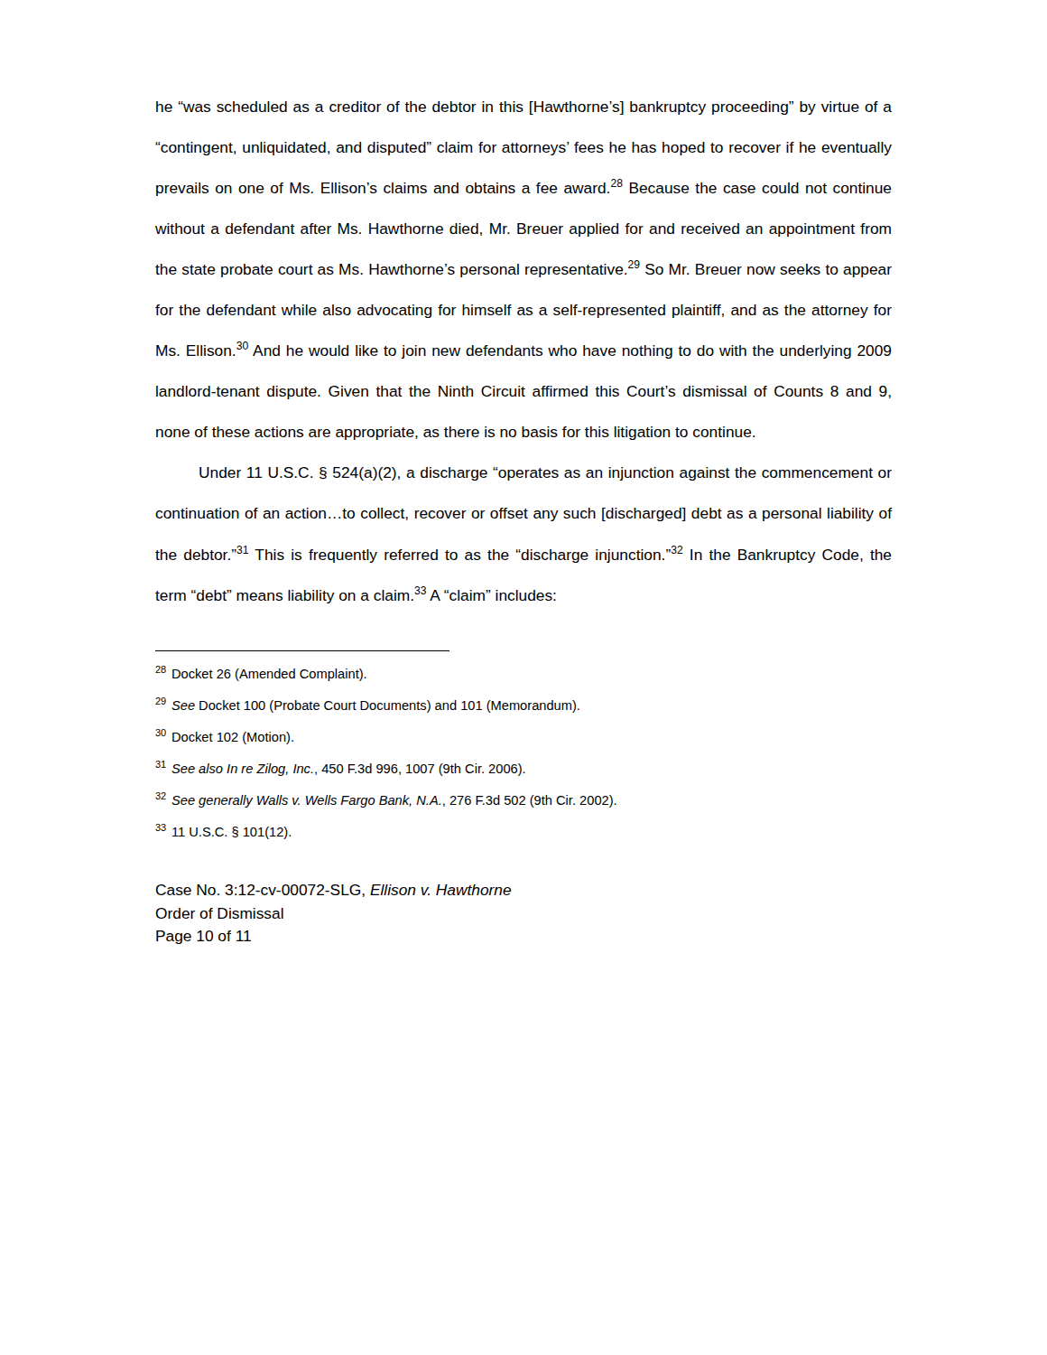he “was scheduled as a creditor of the debtor in this [Hawthorne’s] bankruptcy proceeding” by virtue of a “contingent, unliquidated, and disputed” claim for attorneys’ fees he has hoped to recover if he eventually prevails on one of Ms. Ellison’s claims and obtains a fee award.28 Because the case could not continue without a defendant after Ms. Hawthorne died, Mr. Breuer applied for and received an appointment from the state probate court as Ms. Hawthorne’s personal representative.29 So Mr. Breuer now seeks to appear for the defendant while also advocating for himself as a self-represented plaintiff, and as the attorney for Ms. Ellison.30 And he would like to join new defendants who have nothing to do with the underlying 2009 landlord-tenant dispute. Given that the Ninth Circuit affirmed this Court’s dismissal of Counts 8 and 9, none of these actions are appropriate, as there is no basis for this litigation to continue.
Under 11 U.S.C. § 524(a)(2), a discharge “operates as an injunction against the commencement or continuation of an action…to collect, recover or offset any such [discharged] debt as a personal liability of the debtor.”31 This is frequently referred to as the “discharge injunction.”32 In the Bankruptcy Code, the term “debt” means liability on a claim.33 A “claim” includes:
28 Docket 26 (Amended Complaint).
29 See Docket 100 (Probate Court Documents) and 101 (Memorandum).
30 Docket 102 (Motion).
31 See also In re Zilog, Inc., 450 F.3d 996, 1007 (9th Cir. 2006).
32 See generally Walls v. Wells Fargo Bank, N.A., 276 F.3d 502 (9th Cir. 2002).
33 11 U.S.C. § 101(12).
Case No. 3:12-cv-00072-SLG, Ellison v. Hawthorne
Order of Dismissal
Page 10 of 11